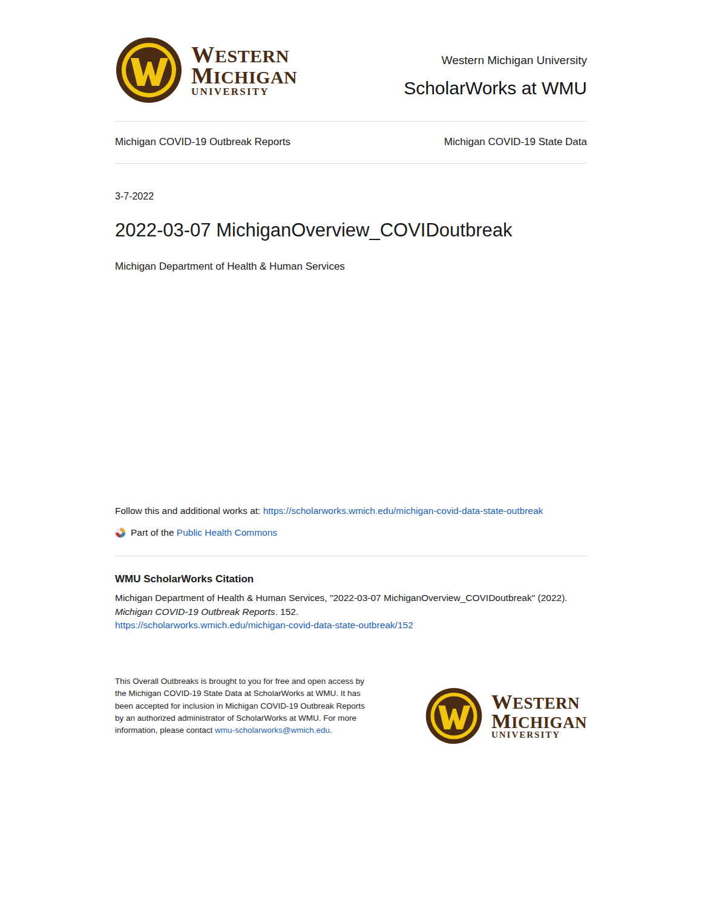Western
Michigan
University
Western Michigan University
ScholarWorks at WMU
Michigan COVID-19 Outbreak Reports
Michigan COVID-19 State Data
3-7-2022
2022-03-07 MichiganOverview_COVIDoutbreak
Michigan Department of Health & Human Services
Follow this and additional works at: https://scholarworks.wmich.edu/michigan-covid-data-state-outbreak
Part of the Public Health Commons
WMU ScholarWorks Citation
Michigan Department of Health & Human Services, "2022-03-07 MichiganOverview_COVIDoutbreak" (2022). Michigan COVID-19 Outbreak Reports. 152.
https://scholarworks.wmich.edu/michigan-covid-data-state-outbreak/152
This Overall Outbreaks is brought to you for free and open access by the Michigan COVID-19 State Data at ScholarWorks at WMU. It has been accepted for inclusion in Michigan COVID-19 Outbreak Reports by an authorized administrator of ScholarWorks at WMU. For more information, please contact wmu-scholarworks@wmich.edu.
Western
Michigan
University